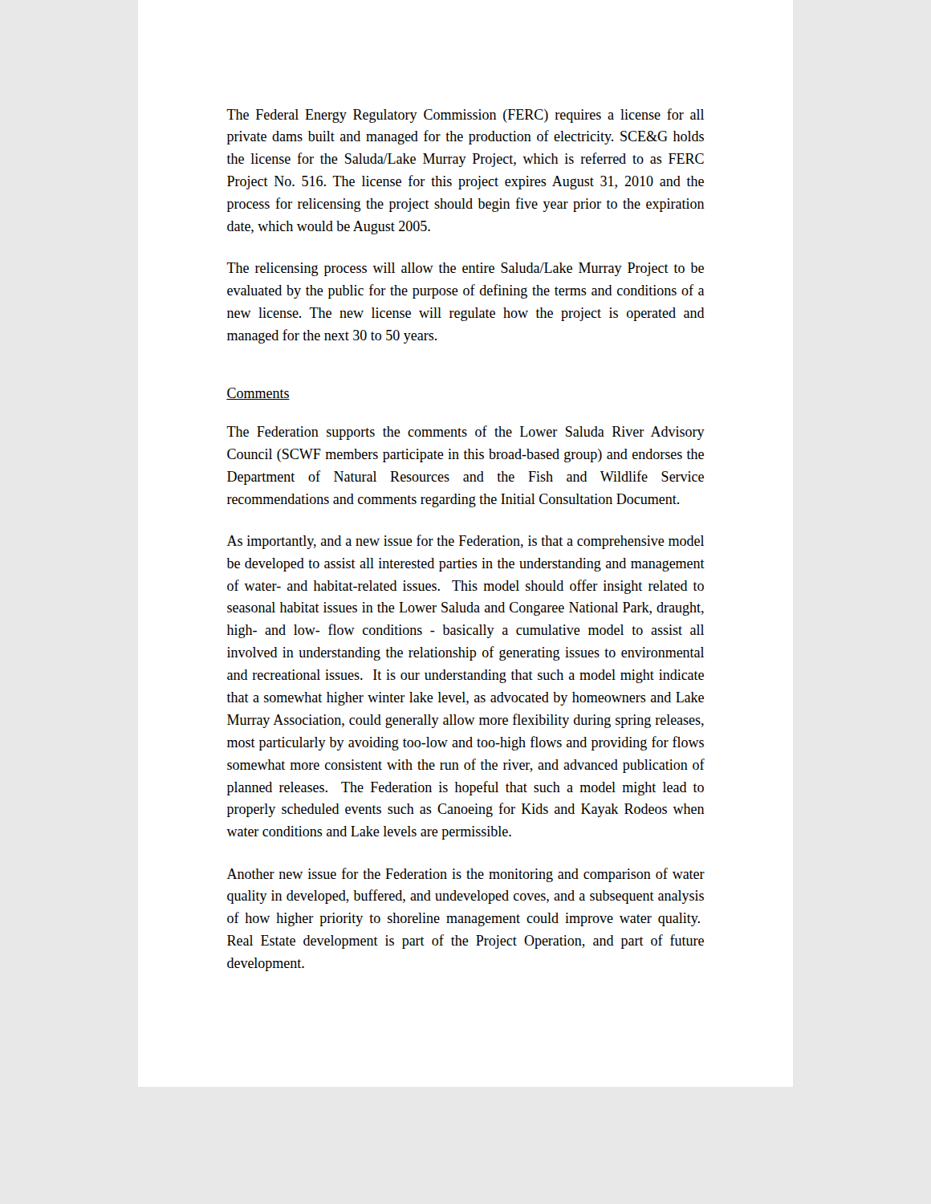The Federal Energy Regulatory Commission (FERC) requires a license for all private dams built and managed for the production of electricity. SCE&G holds the license for the Saluda/Lake Murray Project, which is referred to as FERC Project No. 516. The license for this project expires August 31, 2010 and the process for relicensing the project should begin five year prior to the expiration date, which would be August 2005.
The relicensing process will allow the entire Saluda/Lake Murray Project to be evaluated by the public for the purpose of defining the terms and conditions of a new license. The new license will regulate how the project is operated and managed for the next 30 to 50 years.
Comments
The Federation supports the comments of the Lower Saluda River Advisory Council (SCWF members participate in this broad-based group) and endorses the Department of Natural Resources and the Fish and Wildlife Service recommendations and comments regarding the Initial Consultation Document.
As importantly, and a new issue for the Federation, is that a comprehensive model be developed to assist all interested parties in the understanding and management of water- and habitat-related issues. This model should offer insight related to seasonal habitat issues in the Lower Saluda and Congaree National Park, draught, high- and low- flow conditions - basically a cumulative model to assist all involved in understanding the relationship of generating issues to environmental and recreational issues. It is our understanding that such a model might indicate that a somewhat higher winter lake level, as advocated by homeowners and Lake Murray Association, could generally allow more flexibility during spring releases, most particularly by avoiding too-low and too-high flows and providing for flows somewhat more consistent with the run of the river, and advanced publication of planned releases. The Federation is hopeful that such a model might lead to properly scheduled events such as Canoeing for Kids and Kayak Rodeos when water conditions and Lake levels are permissible.
Another new issue for the Federation is the monitoring and comparison of water quality in developed, buffered, and undeveloped coves, and a subsequent analysis of how higher priority to shoreline management could improve water quality. Real Estate development is part of the Project Operation, and part of future development.